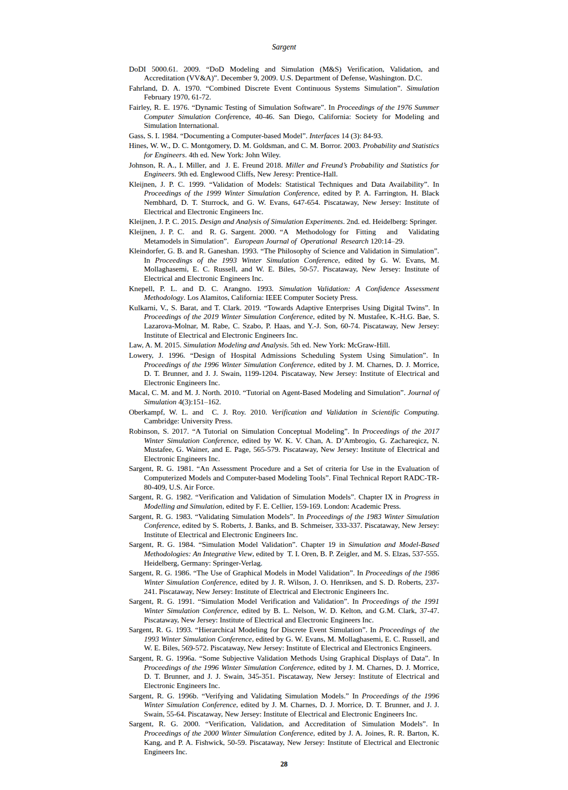Sargent
DoDI 5000.61. 2009. “DoD Modeling and Simulation (M&S) Verification, Validation, and Accreditation (VV&A)”. December 9, 2009. U.S. Department of Defense, Washington. D.C.
Fahrland, D. A. 1970. “Combined Discrete Event Continuous Systems Simulation”. Simulation February 1970, 61-72.
Fairley, R. E. 1976. “Dynamic Testing of Simulation Software”. In Proceedings of the 1976 Summer Computer Simulation Conference, 40-46. San Diego, California: Society for Modeling and Simulation International.
Gass, S. I. 1984. “Documenting a Computer-based Model”. Interfaces 14 (3): 84-93.
Hines, W. W., D. C. Montgomery, D. M. Goldsman, and C. M. Borror. 2003. Probability and Statistics for Engineers. 4th ed. New York: John Wiley.
Johnson, R. A., I. Miller, and J. E. Freund 2018. Miller and Freund’s Probability and Statistics for Engineers. 9th ed. Englewood Cliffs, New Jeresy: Prentice-Hall.
Kleijnen, J. P. C. 1999. “Validation of Models: Statistical Techniques and Data Availability”. In Proceedings of the 1999 Winter Simulation Conference, edited by P. A. Farrington, H. Black Nembhard, D. T. Sturrock, and G. W. Evans, 647-654. Piscataway, New Jersey: Institute of Electrical and Electronic Engineers Inc.
Kleijnen, J. P. C. 2015. Design and Analysis of Simulation Experiments. 2nd. ed. Heidelberg: Springer.
Kleijnen, J. P. C. and R. G. Sargent. 2000. “A Methodology for Fitting and Validating Metamodels in Simulation”. European Journal of Operational Research 120:14–29.
Kleindorfer, G. B. and R. Ganeshan. 1993. “The Philosophy of Science and Validation in Simulation”. In Proceedings of the 1993 Winter Simulation Conference, edited by G. W. Evans, M. Mollaghasemi, E. C. Russell, and W. E. Biles, 50-57. Piscataway, New Jersey: Institute of Electrical and Electronic Engineers Inc.
Knepell, P. L. and D. C. Arangno. 1993. Simulation Validation: A Confidence Assessment Methodology. Los Alamitos, California: IEEE Computer Society Press.
Kulkarni, V., S. Barat, and T. Clark. 2019. “Towards Adaptive Enterprises Using Digital Twins”. In Proceedings of the 2019 Winter Simulation Conference, edited by N. Mustafee, K.-H.G. Bae, S. Lazarova-Molnar, M. Rabe, C. Szabo, P. Haas, and Y.-J. Son, 60-74. Piscataway, New Jersey: Institute of Electrical and Electronic Engineers Inc.
Law, A. M. 2015. Simulation Modeling and Analysis. 5th ed. New York: McGraw-Hill.
Lowery, J. 1996. “Design of Hospital Admissions Scheduling System Using Simulation”. In Proceedings of the 1996 Winter Simulation Conference, edited by J. M. Charnes, D. J. Morrice, D. T. Brunner, and J. J. Swain, 1199-1204. Piscataway, New Jersey: Institute of Electrical and Electronic Engineers Inc.
Macal, C. M. and M. J. North. 2010. “Tutorial on Agent-Based Modeling and Simulation”. Journal of Simulation 4(3):151–162.
Oberkampf, W. L. and C. J. Roy. 2010. Verification and Validation in Scientific Computing. Cambridge: University Press.
Robinson, S. 2017. “A Tutorial on Simulation Conceptual Modeling”. In Proceedings of the 2017 Winter Simulation Conference, edited by W. K. V. Chan, A. D’Ambrogio, G. Zachareqicz, N. Mustafee, G. Wainer, and E. Page, 565-579. Piscataway, New Jersey: Institute of Electrical and Electronic Engineers Inc.
Sargent, R. G. 1981. “An Assessment Procedure and a Set of criteria for Use in the Evaluation of Computerized Models and Computer-based Modeling Tools”. Final Technical Report RADC-TR-80-409, U.S. Air Force.
Sargent, R. G. 1982. “Verification and Validation of Simulation Models”. Chapter IX in Progress in Modelling and Simulation, edited by F. E. Cellier, 159-169. London: Academic Press.
Sargent, R. G. 1983. “Validating Simulation Models”. In Proceedings of the 1983 Winter Simulation Conference, edited by S. Roberts, J. Banks, and B. Schmeiser, 333-337. Piscataway, New Jersey: Institute of Electrical and Electronic Engineers Inc.
Sargent, R. G. 1984. “Simulation Model Validation”. Chapter 19 in Simulation and Model-Based Methodologies: An Integrative View, edited by T. I. Oren, B. P. Zeigler, and M. S. Elzas, 537-555. Heidelberg, Germany: Springer-Verlag.
Sargent, R. G. 1986. “The Use of Graphical Models in Model Validation”. In Proceedings of the 1986 Winter Simulation Conference, edited by J. R. Wilson, J. O. Henriksen, and S. D. Roberts, 237-241. Piscataway, New Jersey: Institute of Electrical and Electronic Engineers Inc.
Sargent, R. G. 1991. “Simulation Model Verification and Validation”. In Proceedings of the 1991 Winter Simulation Conference, edited by B. L. Nelson, W. D. Kelton, and G.M. Clark, 37-47. Piscataway, New Jersey: Institute of Electrical and Electronic Engineers Inc.
Sargent, R. G. 1993. “Hierarchical Modeling for Discrete Event Simulation”. In Proceedings of the 1993 Winter Simulation Conference, edited by G. W. Evans, M. Mollaghasemi, E. C. Russell, and W. E. Biles, 569-572. Piscataway, New Jersey: Institute of Electrical and Electronics Engineers.
Sargent, R. G. 1996a. “Some Subjective Validation Methods Using Graphical Displays of Data”. In Proceedings of the 1996 Winter Simulation Conference, edited by J. M. Charnes, D. J. Morrice, D. T. Brunner, and J. J. Swain, 345-351. Piscataway, New Jersey: Institute of Electrical and Electronic Engineers Inc.
Sargent, R. G. 1996b. “Verifying and Validating Simulation Models.” In Proceedings of the 1996 Winter Simulation Conference, edited by J. M. Charnes, D. J. Morrice, D. T. Brunner, and J. J. Swain, 55-64. Piscataway, New Jersey: Institute of Electrical and Electronic Engineers Inc.
Sargent, R. G. 2000. “Verification, Validation, and Accreditation of Simulation Models”. In Proceedings of the 2000 Winter Simulation Conference, edited by J. A. Joines, R. R. Barton, K. Kang, and P. A. Fishwick, 50-59. Piscataway, New Jersey: Institute of Electrical and Electronic Engineers Inc.
28